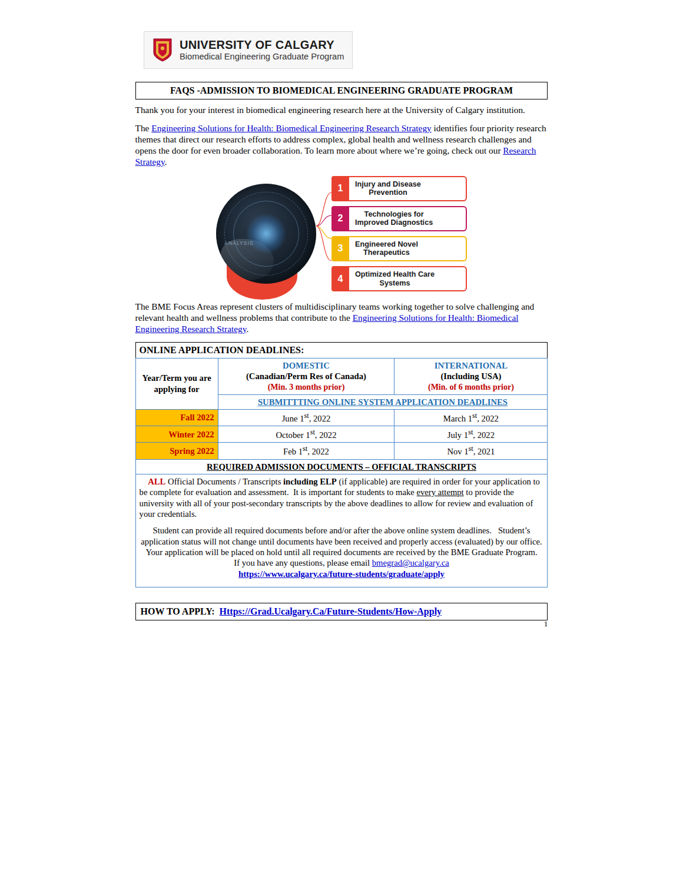UNIVERSITY OF CALGARY
Biomedical Engineering Graduate Program
FAQS -ADMISSION TO BIOMEDICAL ENGINEERING GRADUATE PROGRAM
Thank you for your interest in biomedical engineering research here at the University of Calgary institution.
The Engineering Solutions for Health: Biomedical Engineering Research Strategy identifies four priority research themes that direct our research efforts to address complex, global health and wellness research challenges and opens the door for even broader collaboration. To learn more about where we’re going, check out our Research Strategy.
ANALYSIS
1
Injury and Disease
Prevention
2
Technologies for
Improved Diagnostics
3
Engineered Novel
Therapeutics
4
Optimized Health Care
Systems
The BME Focus Areas represent clusters of multidisciplinary teams working together to solve challenging and relevant health and wellness problems that contribute to the Engineering Solutions for Health: Biomedical Engineering Research Strategy.
ONLINE APPLICATION DEADLINES:
| Year/Term you are applying for | DOMESTIC (Canadian/Perm Res of Canada) (Min. 3 months prior) | INTERNATIONAL (Including USA) (Min. of 6 months prior) |
| SUBMITTTING ONLINE SYSTEM APPLICATION DEADLINES |
| Fall 2022 | June 1 st , 2022 | March 1 st , 2022 |
| Winter 2022 | October 1 st , 2022 | July 1 st , 2022 |
| Spring 2022 | Feb 1 st , 2022 | Nov 1 st , 2021 |
| REQUIRED ADMISSION DOCUMENTS – OFFICIAL TRANSCRIPTS |
| ALL Official Documents / Transcripts including ELP (if applicable) are required in order for your application to be complete for evaluation and assessment. It is important for students to make every attempt to provide the university with all of your post-secondary transcripts by the above deadlines to allow for review and evaluation of your credentials. Student can provide all required documents before and/or after the above online system deadlines. Student’s application status will not change until documents have been received and properly access (evaluated) by our office. Your application will be placed on hold until all required documents are received by the BME Graduate Program. If you have any questions, please email bmegrad@ucalgary.ca https://www.ucalgary.ca/future-students/graduate/apply |
HOW TO APPLY: Https://Grad.Ucalgary.Ca/Future-Students/How-Apply
1